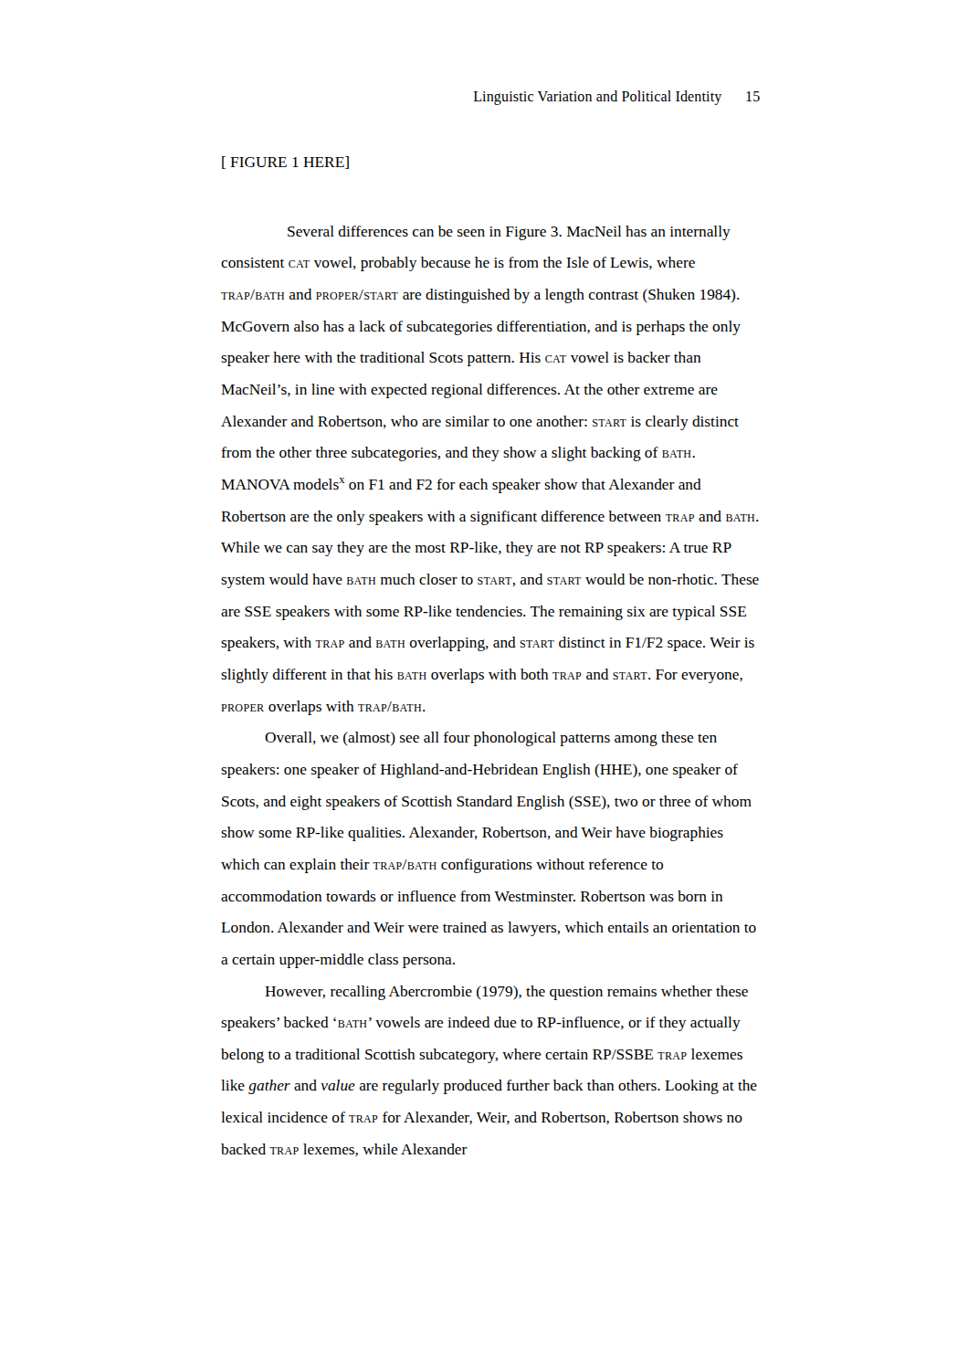Linguistic Variation and Political Identity15
[ FIGURE 1 HERE]
Several differences can be seen in Figure 3. MacNeil has an internally consistent cat vowel, probably because he is from the Isle of Lewis, where trap/bath and proper/start are distinguished by a length contrast (Shuken 1984). McGovern also has a lack of subcategories differentiation, and is perhaps the only speaker here with the traditional Scots pattern. His cat vowel is backer than MacNeil’s, in line with expected regional differences. At the other extreme are Alexander and Robertson, who are similar to one another: start is clearly distinct from the other three subcategories, and they show a slight backing of bath. MANOVA modelsx on F1 and F2 for each speaker show that Alexander and Robertson are the only speakers with a significant difference between trap and bath. While we can say they are the most RP-like, they are not RP speakers: A true RP system would have bath much closer to start, and start would be non-rhotic. These are SSE speakers with some RP-like tendencies. The remaining six are typical SSE speakers, with trap and bath overlapping, and start distinct in F1/F2 space. Weir is slightly different in that his bath overlaps with both trap and start. For everyone, proper overlaps with trap/bath.
Overall, we (almost) see all four phonological patterns among these ten speakers: one speaker of Highland-and-Hebridean English (HHE), one speaker of Scots, and eight speakers of Scottish Standard English (SSE), two or three of whom show some RP-like qualities. Alexander, Robertson, and Weir have biographies which can explain their trap/bath configurations without reference to accommodation towards or influence from Westminster. Robertson was born in London. Alexander and Weir were trained as lawyers, which entails an orientation to a certain upper-middle class persona.
However, recalling Abercrombie (1979), the question remains whether these speakers’ backed ‘bath’ vowels are indeed due to RP-influence, or if they actually belong to a traditional Scottish subcategory, where certain RP/SSBE trap lexemes like gather and value are regularly produced further back than others. Looking at the lexical incidence of trap for Alexander, Weir, and Robertson, Robertson shows no backed trap lexemes, while Alexander